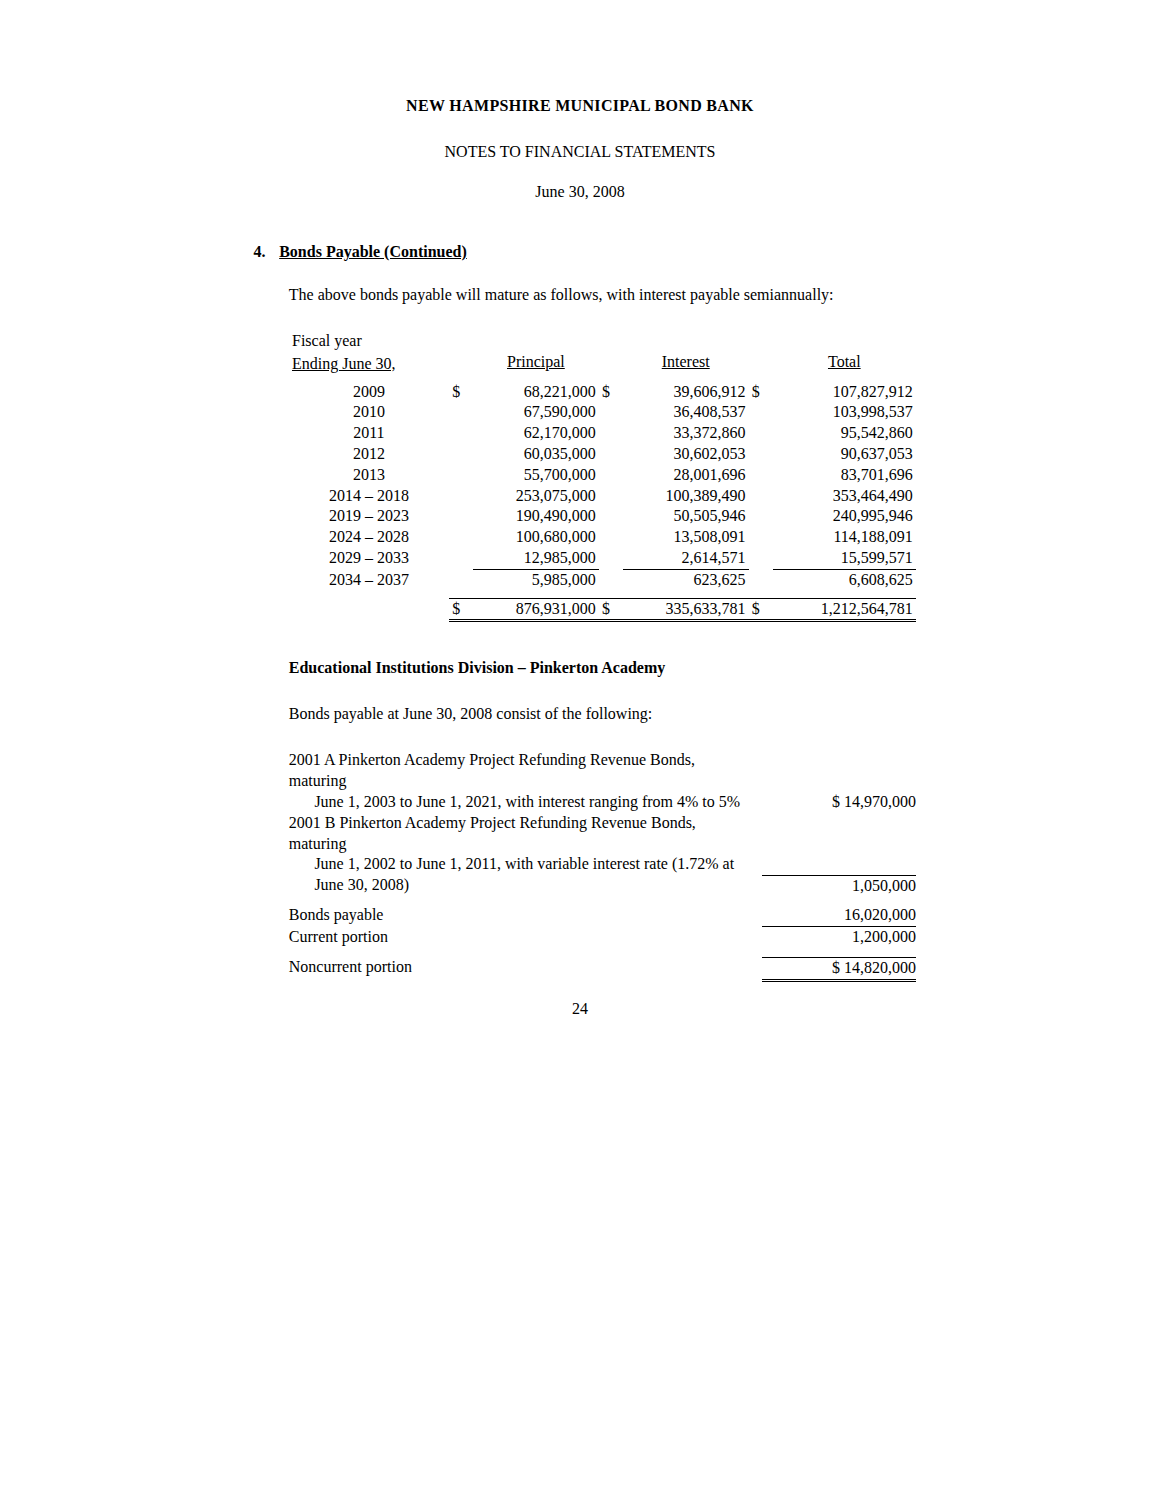NEW HAMPSHIRE MUNICIPAL BOND BANK
NOTES TO FINANCIAL STATEMENTS
June 30, 2008
4.
Bonds Payable (Continued)
The above bonds payable will mature as follows, with interest payable semiannually:
| Fiscal year | | | | | | |
| Ending June 30, | | Principal | | Interest | | Total |
| 2009 | $ | 68,221,000 | $ | 39,606,912 | $ | 107,827,912 |
| 2010 | | 67,590,000 | | 36,408,537 | | 103,998,537 |
| 2011 | | 62,170,000 | | 33,372,860 | | 95,542,860 |
| 2012 | | 60,035,000 | | 30,602,053 | | 90,637,053 |
| 2013 | | 55,700,000 | | 28,001,696 | | 83,701,696 |
| 2014 – 2018 | | 253,075,000 | | 100,389,490 | | 353,464,490 |
| 2019 – 2023 | | 190,490,000 | | 50,505,946 | | 240,995,946 |
| 2024 – 2028 | | 100,680,000 | | 13,508,091 | | 114,188,091 |
| 2029 – 2033 | | 12,985,000 | | 2,614,571 | | 15,599,571 |
| 2034 – 2037 | | 5,985,000 | | 623,625 | | 6,608,625 |
| | $ | 876,931,000 | $ | 335,633,781 | $ | 1,212,564,781 |
Educational Institutions Division – Pinkerton Academy
Bonds payable at June 30, 2008 consist of the following:
| 2001 A Pinkerton Academy Project Refunding Revenue Bonds, maturing | |
| June 1, 2003 to June 1, 2021, with interest ranging from 4% to 5% | $ 14,970,000 |
| 2001 B Pinkerton Academy Project Refunding Revenue Bonds, maturing | |
| June 1, 2002 to June 1, 2011, with variable interest rate (1.72% at | |
| June 30, 2008) | 1,050,000 |
| Bonds payable | 16,020,000 |
| Current portion | 1,200,000 |
| Noncurrent portion | $ 14,820,000 |
24